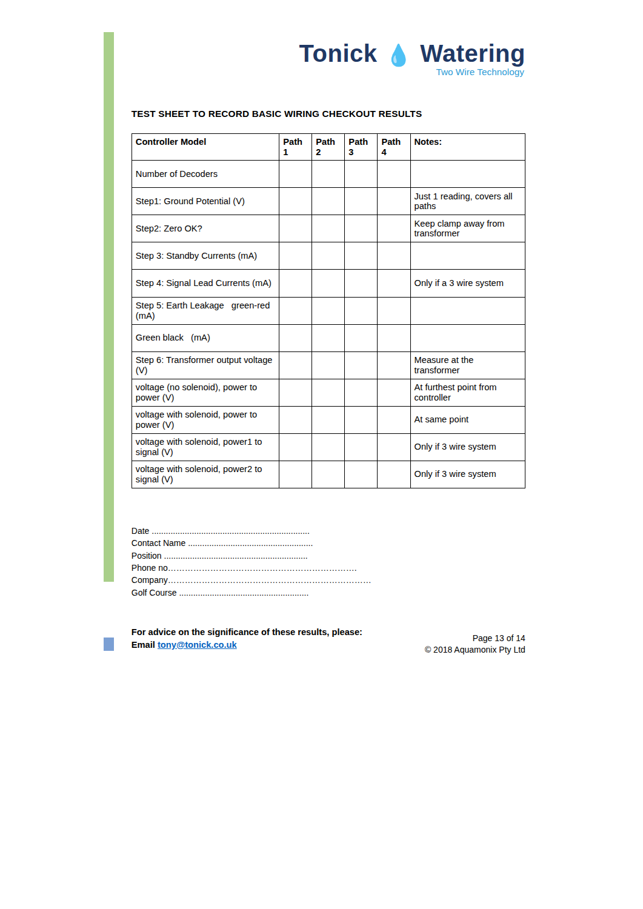Tonick 💧 Watering
Two Wire Technology
TEST SHEET TO RECORD BASIC WIRING CHECKOUT RESULTS
| Controller Model | Path 1 | Path 2 | Path 3 | Path 4 | Notes: |
| --- | --- | --- | --- | --- | --- |
| Number of Decoders | | | | | |
| Step1: Ground Potential (V) | | | | | Just 1 reading, covers all paths |
| Step2: Zero OK? | | | | | Keep clamp away from transformer |
| Step 3: Standby Currents (mA) | | | | | |
| Step 4: Signal Lead Currents (mA) | | | | | Only if a 3 wire system |
| Step 5: Earth Leakage green-red (mA) | | | | | |
| Green black (mA) | | | | | |
| Step 6: Transformer output voltage (V) | | | | | Measure at the transformer |
| voltage (no solenoid), power to power (V) | | | | | At furthest point from controller |
| voltage with solenoid, power to power (V) | | | | | At same point |
| voltage with solenoid, power1 to signal (V) | | | | | Only if 3 wire system |
| voltage with solenoid, power2 to signal (V) | | | | | Only if 3 wire system |
Date ...................................................................
Contact Name .....................................................
Position .............................................................
Phone no………………………………………………………….
Company………………………………………………………………
Golf Course .......................................................
For advice on the significance of these results, please:
Email tony@tonick.co.uk
Page 13 of 14
© 2018 Aquamonix Pty Ltd